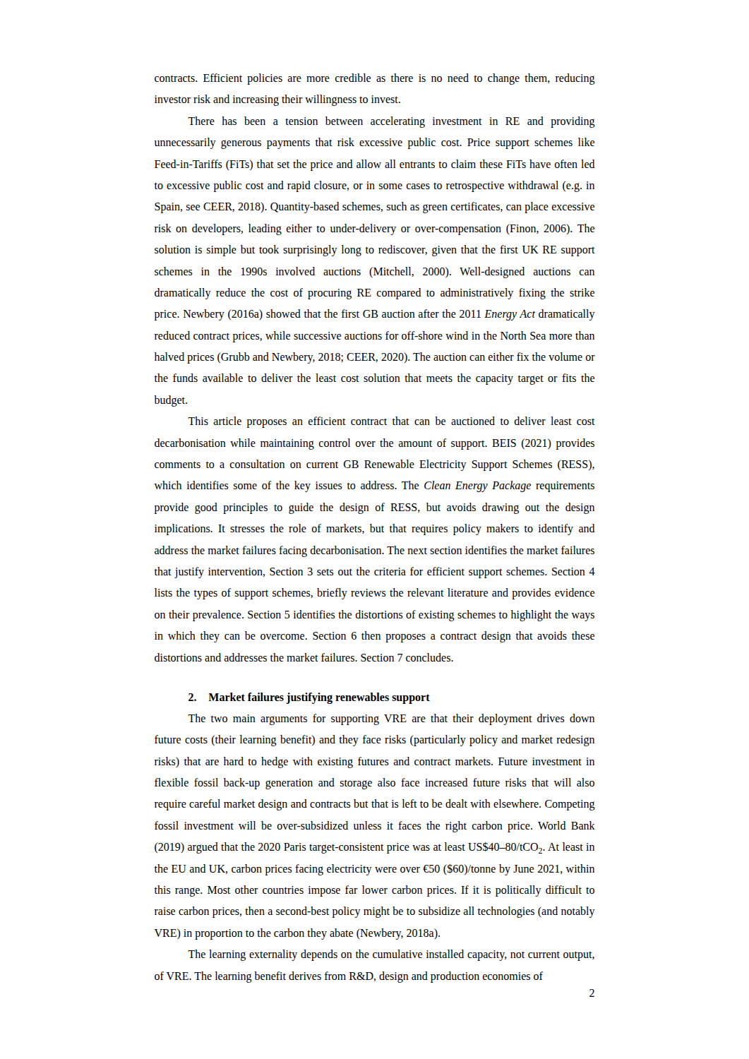contracts. Efficient policies are more credible as there is no need to change them, reducing investor risk and increasing their willingness to invest.
There has been a tension between accelerating investment in RE and providing unnecessarily generous payments that risk excessive public cost. Price support schemes like Feed-in-Tariffs (FiTs) that set the price and allow all entrants to claim these FiTs have often led to excessive public cost and rapid closure, or in some cases to retrospective withdrawal (e.g. in Spain, see CEER, 2018). Quantity-based schemes, such as green certificates, can place excessive risk on developers, leading either to under-delivery or over-compensation (Finon, 2006). The solution is simple but took surprisingly long to rediscover, given that the first UK RE support schemes in the 1990s involved auctions (Mitchell, 2000). Well-designed auctions can dramatically reduce the cost of procuring RE compared to administratively fixing the strike price. Newbery (2016a) showed that the first GB auction after the 2011 Energy Act dramatically reduced contract prices, while successive auctions for off-shore wind in the North Sea more than halved prices (Grubb and Newbery, 2018; CEER, 2020). The auction can either fix the volume or the funds available to deliver the least cost solution that meets the capacity target or fits the budget.
This article proposes an efficient contract that can be auctioned to deliver least cost decarbonisation while maintaining control over the amount of support. BEIS (2021) provides comments to a consultation on current GB Renewable Electricity Support Schemes (RESS), which identifies some of the key issues to address. The Clean Energy Package requirements provide good principles to guide the design of RESS, but avoids drawing out the design implications. It stresses the role of markets, but that requires policy makers to identify and address the market failures facing decarbonisation. The next section identifies the market failures that justify intervention, Section 3 sets out the criteria for efficient support schemes. Section 4 lists the types of support schemes, briefly reviews the relevant literature and provides evidence on their prevalence. Section 5 identifies the distortions of existing schemes to highlight the ways in which they can be overcome. Section 6 then proposes a contract design that avoids these distortions and addresses the market failures. Section 7 concludes.
2. Market failures justifying renewables support
The two main arguments for supporting VRE are that their deployment drives down future costs (their learning benefit) and they face risks (particularly policy and market redesign risks) that are hard to hedge with existing futures and contract markets. Future investment in flexible fossil back-up generation and storage also face increased future risks that will also require careful market design and contracts but that is left to be dealt with elsewhere. Competing fossil investment will be over-subsidized unless it faces the right carbon price. World Bank (2019) argued that the 2020 Paris target-consistent price was at least US$40–80/tCO2. At least in the EU and UK, carbon prices facing electricity were over €50 ($60)/tonne by June 2021, within this range. Most other countries impose far lower carbon prices. If it is politically difficult to raise carbon prices, then a second-best policy might be to subsidize all technologies (and notably VRE) in proportion to the carbon they abate (Newbery, 2018a).
The learning externality depends on the cumulative installed capacity, not current output, of VRE. The learning benefit derives from R&D, design and production economies of
2